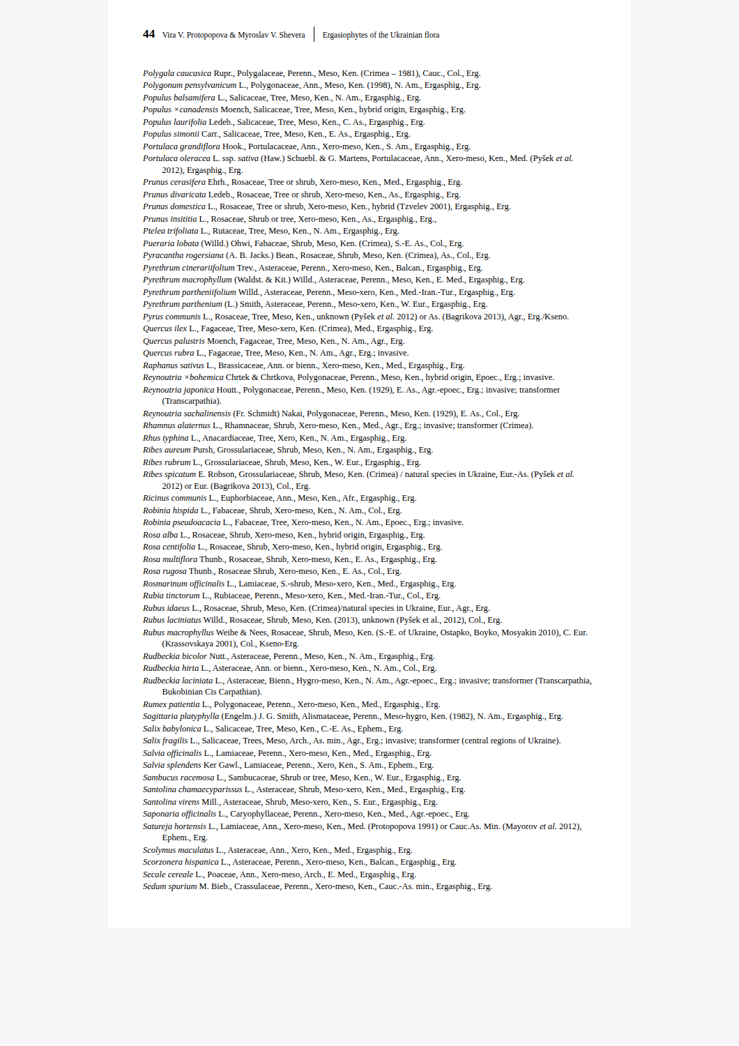44 Vira V. Protopopova & Myroslav V. Shevera Ergasiophytes of the Ukrainian flora
Polygala caucasica Rupr., Polygalaceae, Perenn., Meso, Ken. (Crimea – 1981), Cauc., Col., Erg.
Polygonum pensylvanicum L., Polygonaceae, Ann., Meso, Ken. (1998), N. Am., Ergasphig., Erg.
Populus balsamifera L., Salicaceae, Tree, Meso, Ken., N. Am., Ergasphig., Erg.
Populus ×canadensis Moench, Salicaceae, Tree, Meso, Ken., hybrid origin, Ergasphig., Erg.
Populus laurifolia Ledeb., Salicaceae, Tree, Meso, Ken., C. As., Ergasphig., Erg.
Populus simonii Carr., Salicaceae, Tree, Meso, Ken., E. As., Ergasphig., Erg.
Portulaca grandiflora Hook., Portulacaceae, Ann., Xero-meso, Ken., S. Am., Ergasphig., Erg.
Portulaca oleracea L. ssp. sativa (Haw.) Schuebl. & G. Martens, Portulacaceae, Ann., Xero-meso, Ken., Med. (Pyšek et al. 2012), Ergasphig., Erg.
Prunus cerasifera Ehrh., Rosaceae, Tree or shrub, Xero-meso, Ken., Med., Ergasphig., Erg.
Prunus divaricata Ledeb., Rosaceae, Tree or shrub, Xero-meso, Ken., As., Ergasphig., Erg.
Prunus domestica L., Rosaceae, Tree or shrub, Xero-meso, Ken., hybrid (Tzvelev 2001), Ergasphig., Erg.
Prunus insititia L., Rosaceae, Shrub or tree, Xero-meso, Ken., As., Ergasphig., Erg.,
Ptelea trifoliata L., Rutaceae, Tree, Meso, Ken., N. Am., Ergasphig., Erg.
Pueraria lobata (Willd.) Ohwi, Fabaceae, Shrub, Meso, Ken. (Crimea), S.-E. As., Col., Erg.
Pyracantha rogersiana (A. B. Jacks.) Bean., Rosaceae, Shrub, Meso, Ken. (Crimea), As., Col., Erg.
Pyrethrum cinerariifolium Trev., Asteraceae, Perenn., Xero-meso, Ken., Balcan., Ergasphig., Erg.
Pyrethrum macrophyllum (Waldst. & Kit.) Willd., Asteraceae, Perenn., Meso, Ken., E. Med., Ergasphig., Erg.
Pyrethrum partheniifolium Willd., Asteraceae, Perenn., Meso-xero, Ken., Med.-Iran.-Tur., Ergasphig., Erg.
Pyrethrum parthenium (L.) Smith, Asteraceae, Perenn., Meso-xero, Ken., W. Eur., Ergasphig., Erg.
Pyrus communis L., Rosaceae, Tree, Meso, Ken., unknown (Pyšek et al. 2012) or As. (Bagrikova 2013), Agr., Erg./Kseno.
Quercus ilex L., Fagaceae, Tree, Meso-xero, Ken. (Crimea), Med., Ergasphig., Erg.
Quercus palustris Moench, Fagaceae, Tree, Meso, Ken., N. Am., Agr., Erg.
Quercus rubra L., Fagaceae, Tree, Meso, Ken., N. Am., Agr., Erg.; invasive.
Raphanus sativus L., Brassicaceae, Ann. or bienn., Xero-meso, Ken., Med., Ergasphig., Erg.
Reynoutria ×bohemica Chrtek & Chrtkova, Polygonaceae, Perenn., Meso, Ken., hybrid origin, Epoec., Erg.; invasive.
Reynoutria japonica Houtt., Polygonaceae, Perenn., Meso, Ken. (1929), E. As., Agr.-epoec., Erg.; invasive; transformer (Transcarpathia).
Reynoutria sachalinensis (Fr. Schmidt) Nakai, Polygonaceae, Perenn., Meso, Ken. (1929), E. As., Col., Erg.
Rhamnus alaternus L., Rhamnaceae, Shrub, Xero-meso, Ken., Med., Agr., Erg.; invasive; transformer (Crimea).
Rhus typhina L., Anacardiaceae, Tree, Xero, Ken., N. Am., Ergasphig., Erg.
Ribes aureum Pursh, Grossulariaceae, Shrub, Meso, Ken., N. Am., Ergasphig., Erg.
Ribes rubrum L., Grossulariaceae, Shrub, Meso, Ken., W. Eur., Ergasphig., Erg.
Ribes spicatum E. Robson, Grossulariaceae, Shrub, Meso, Ken. (Crimea) / natural species in Ukraine, Eur.-As. (Pyšek et al. 2012) or Eur. (Bagrikova 2013), Col., Erg.
Ricinus communis L., Euphorbiaceae, Ann., Meso, Ken., Afr., Ergasphig., Erg.
Robinia hispida L., Fabaceae, Shrub, Xero-meso, Ken., N. Am., Col., Erg.
Robinia pseudoacacia L., Fabaceae, Tree, Xero-meso, Ken., N. Am., Epoec., Erg.; invasive.
Rosa alba L., Rosaceae, Shrub, Xero-meso, Ken., hybrid origin, Ergasphig., Erg.
Rosa centifolia L., Rosaceae, Shrub, Xero-meso, Ken., hybrid origin, Ergasphig., Erg.
Rosa multiflora Thunb., Rosaceae, Shrub, Xero-meso, Ken., E. As., Ergasphig., Erg.
Rosa rugosa Thunb., Rosaceae Shrub, Xero-meso, Ken., E. As., Col., Erg.
Rosmarinum officinalis L., Lamiaceae, S.-shrub, Meso-xero, Ken., Med., Ergasphig., Erg.
Rubia tinctorum L., Rubiaceae, Perenn., Meso-xero, Ken., Med.-Iran.-Tur., Col., Erg.
Rubus idaeus L., Rosaceae, Shrub, Meso, Ken. (Crimea)/natural species in Ukraine, Eur., Agr., Erg.
Rubus laciniatus Willd., Rosaceae, Shrub, Meso, Ken. (2013), unknown (Pyšek et al., 2012), Col., Erg.
Rubus macrophyllus Weihe & Nees, Rosaceae, Shrub, Meso, Ken. (S.-E. of Ukraine, Ostapko, Boyko, Mosyakin 2010), C. Eur. (Krassovskaya 2001), Col., Kseno-Erg.
Rudbeckia bicolor Nutt., Asteraceae, Perenn., Meso, Ken., N. Am., Ergasphig., Erg.
Rudbeckia hirta L., Asteraceae, Ann. or bienn., Xero-meso, Ken., N. Am., Col., Erg.
Rudbeckia laciniata L., Asteraceae, Bienn., Hygro-meso, Ken., N. Am., Agr.-epoec., Erg.; invasive; transformer (Transcarpathia, Bukobinian Cis Carpathian).
Rumex patientia L., Polygonaceae, Perenn., Xero-meso, Ken., Med., Ergasphig., Erg.
Sagittaria platyphylla (Engelm.) J. G. Smith, Alismataceae, Perenn., Meso-hygro, Ken. (1982), N. Am., Ergasphig., Erg.
Salix babylonica L., Salicaceae, Tree, Meso, Ken., C.-E. As., Ephem., Erg.
Salix fragilis L., Salicaceae, Trees, Meso, Arch., As. min., Agr., Erg.; invasive; transformer (central regions of Ukraine).
Salvia officinalis L., Lamiaceae, Perenn., Xero-meso, Ken., Med., Ergasphig., Erg.
Salvia splendens Ker Gawl., Lamiaceae, Perenn., Xero, Ken., S. Am., Ephem., Erg.
Sambucus racemosa L., Sambucaceae, Shrub or tree, Meso, Ken., W. Eur., Ergasphig., Erg.
Santolina chamaecyparissus L., Asteraceae, Shrub, Meso-xero, Ken., Med., Ergasphig., Erg.
Santolina virens Mill., Asteraceae, Shrub, Meso-xero, Ken., S. Eur., Ergasphig., Erg.
Saponaria officinalis L., Caryophyllaceae, Perenn., Xero-meso, Ken., Med., Agr.-epoec., Erg.
Satureja hortensis L., Lamiaceae, Ann., Xero-meso, Ken., Med. (Protopopova 1991) or Cauc.As. Min. (Mayorov et al. 2012), Ephem., Erg.
Scolymus maculatus L., Asteraceae, Ann., Xero, Ken., Med., Ergasphig., Erg.
Scorzonera hispanica L., Asteraceae, Perenn., Xero-meso, Ken., Balcan., Ergasphig., Erg.
Secale cereale L., Poaceae, Ann., Xero-meso, Arch., E. Med., Ergasphig., Erg.
Sedum spurium M. Bieb., Crassulaceae, Perenn., Xero-meso, Ken., Cauc.-As. min., Ergasphig., Erg.